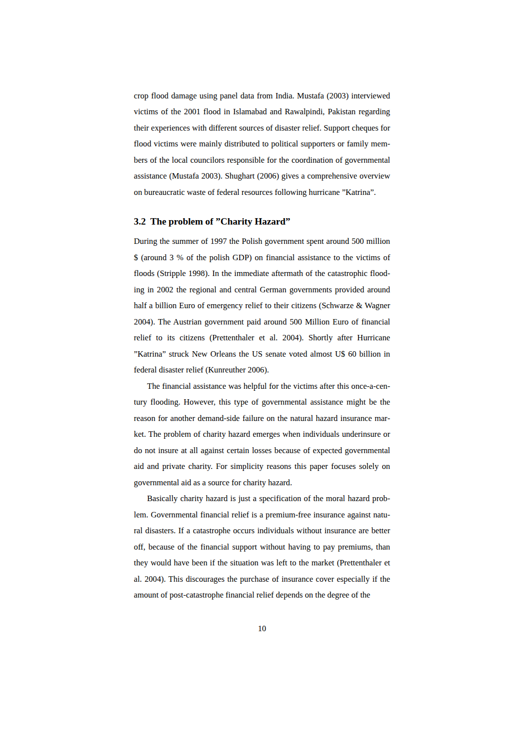crop flood damage using panel data from India. Mustafa (2003) interviewed victims of the 2001 flood in Islamabad and Rawalpindi, Pakistan regarding their experiences with different sources of disaster relief. Support cheques for flood victims were mainly distributed to political supporters or family members of the local councilors responsible for the coordination of governmental assistance (Mustafa 2003). Shughart (2006) gives a comprehensive overview on bureaucratic waste of federal resources following hurricane ”Katrina”.
3.2 The problem of ”Charity Hazard”
During the summer of 1997 the Polish government spent around 500 million $ (around 3 % of the polish GDP) on financial assistance to the victims of floods (Stripple 1998). In the immediate aftermath of the catastrophic flooding in 2002 the regional and central German governments provided around half a billion Euro of emergency relief to their citizens (Schwarze & Wagner 2004). The Austrian government paid around 500 Million Euro of financial relief to its citizens (Prettenthaler et al. 2004). Shortly after Hurricane ”Katrina” struck New Orleans the US senate voted almost U$ 60 billion in federal disaster relief (Kunreuther 2006).
The financial assistance was helpful for the victims after this once-a-century flooding. However, this type of governmental assistance might be the reason for another demand-side failure on the natural hazard insurance market. The problem of charity hazard emerges when individuals underinsure or do not insure at all against certain losses because of expected governmental aid and private charity. For simplicity reasons this paper focuses solely on governmental aid as a source for charity hazard.
Basically charity hazard is just a specification of the moral hazard problem. Governmental financial relief is a premium-free insurance against natural disasters. If a catastrophe occurs individuals without insurance are better off, because of the financial support without having to pay premiums, than they would have been if the situation was left to the market (Prettenthaler et al. 2004). This discourages the purchase of insurance cover especially if the amount of post-catastrophe financial relief depends on the degree of the
10